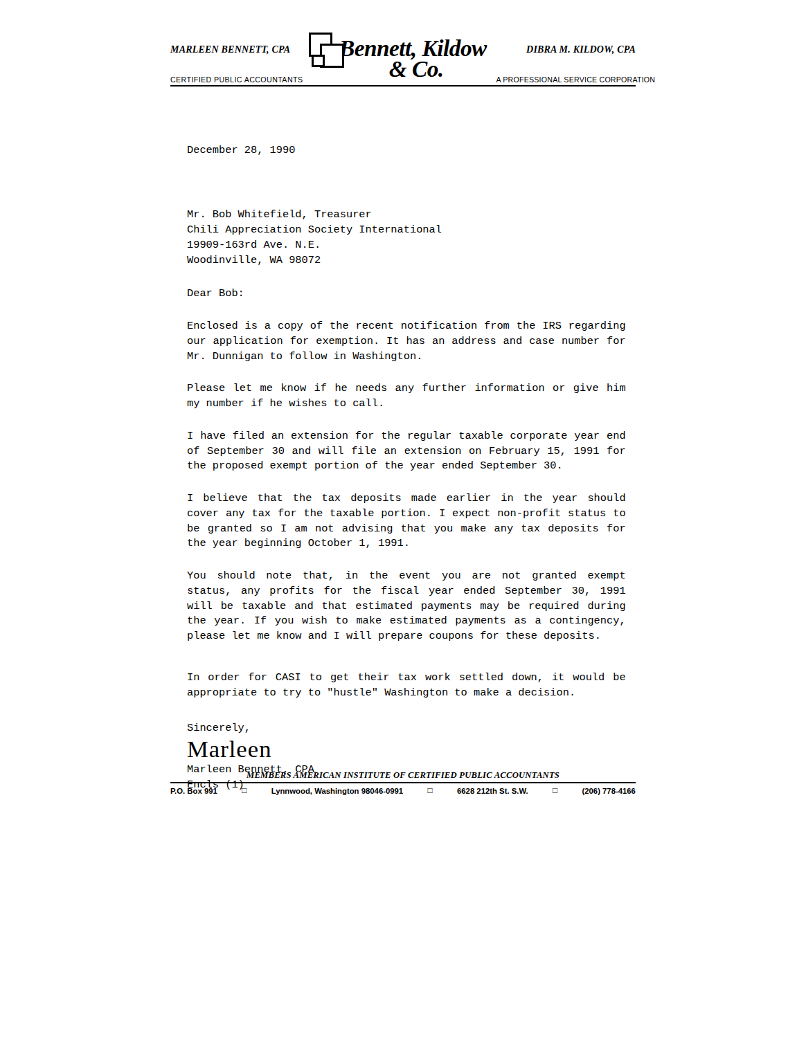MARLEEN BENNETT, CPA
CERTIFIED PUBLIC ACCOUNTANTS
Bennett, Kildow & Co.
DIBRA M. KILDOW, CPA
A PROFESSIONAL SERVICE CORPORATION
December 28, 1990
Mr. Bob Whitefield, Treasurer Chili Appreciation Society International 19909-163rd Ave. N.E. Woodinville, WA 98072
Dear Bob:
Enclosed is a copy of the recent notification from the IRS regarding our application for exemption. It has an address and case number for Mr. Dunnigan to follow in Washington.
Please let me know if he needs any further information or give him my number if he wishes to call.
I have filed an extension for the regular taxable corporate year end of September 30 and will file an extension on February 15, 1991 for the proposed exempt portion of the year ended September 30.
I believe that the tax deposits made earlier in the year should cover any tax for the taxable portion. I expect non-profit status to be granted so I am not advising that you make any tax deposits for the year beginning October 1, 1991.
You should note that, in the event you are not granted exempt status, any profits for the fiscal year ended September 30, 1991 will be taxable and that estimated payments may be required during the year. If you wish to make estimated payments as a contingency, please let me know and I will prepare coupons for these deposits.
In order for CASI to get their tax work settled down, it would be appropriate to try to "hustle" Washington to make a decision.
Sincerely,
Marleen
Marleen Bennett, CPA
Encls (1)
MEMBERS AMERICAN INSTITUTE OF CERTIFIED PUBLIC ACCOUNTANTS
P.O. Box 991 □ Lynnwood, Washington 98046-0991 □ 6628 212th St. S.W. □ (206) 778-4166